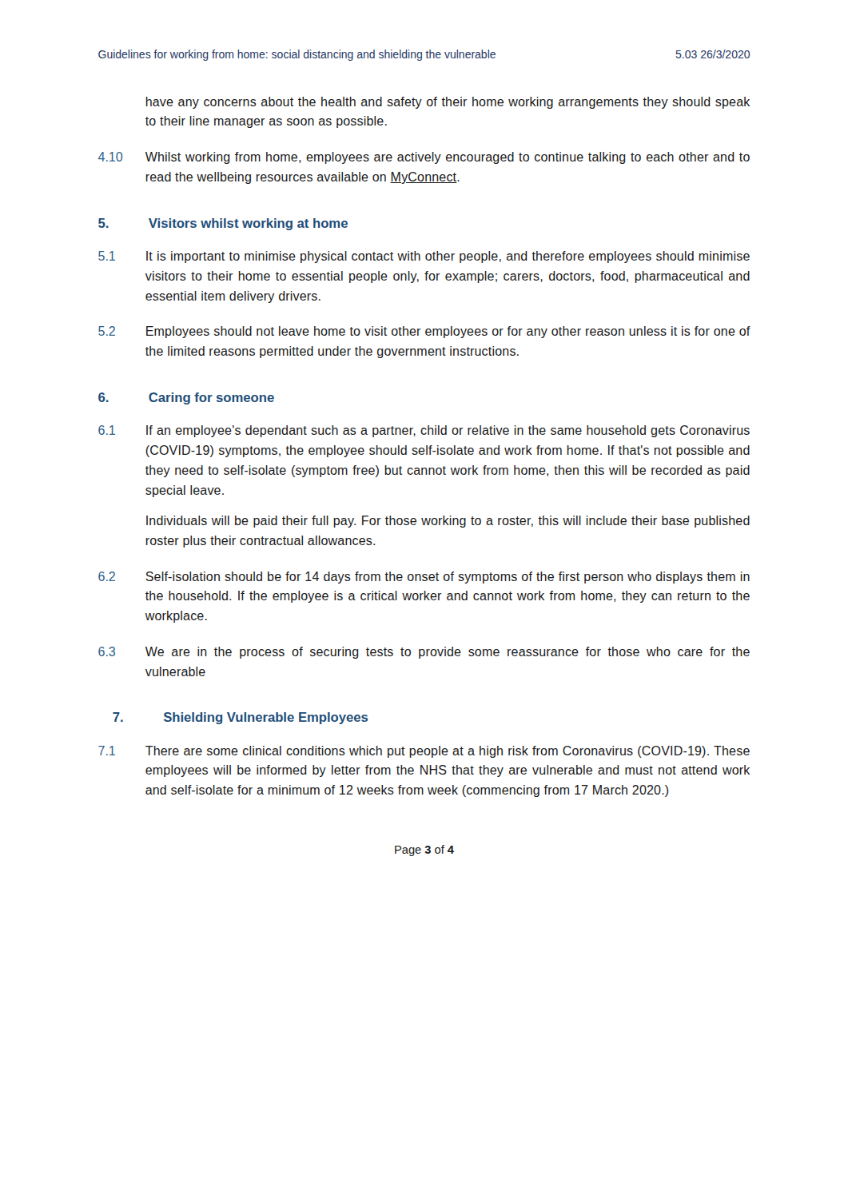Guidelines for working from home: social distancing and shielding the vulnerable 5.03 26/3/2020
have any concerns about the health and safety of their home working arrangements they should speak to their line manager as soon as possible.
4.10 Whilst working from home, employees are actively encouraged to continue talking to each other and to read the wellbeing resources available on MyConnect.
5. Visitors whilst working at home
5.1 It is important to minimise physical contact with other people, and therefore employees should minimise visitors to their home to essential people only, for example; carers, doctors, food, pharmaceutical and essential item delivery drivers.
5.2 Employees should not leave home to visit other employees or for any other reason unless it is for one of the limited reasons permitted under the government instructions.
6. Caring for someone
6.1
If an employee's dependant such as a partner, child or relative in the same household gets Coronavirus (COVID-19) symptoms, the employee should self-isolate and work from home. If that's not possible and they need to self-isolate (symptom free) but cannot work from home, then this will be recorded as paid special leave.
Individuals will be paid their full pay. For those working to a roster, this will include their base published roster plus their contractual allowances.
6.2 Self-isolation should be for 14 days from the onset of symptoms of the first person who displays them in the household. If the employee is a critical worker and cannot work from home, they can return to the workplace.
6.3 We are in the process of securing tests to provide some reassurance for those who care for the vulnerable
7. Shielding Vulnerable Employees
7.1 There are some clinical conditions which put people at a high risk from Coronavirus (COVID-19). These employees will be informed by letter from the NHS that they are vulnerable and must not attend work and self-isolate for a minimum of 12 weeks from week (commencing from 17 March 2020.)
Page 3 of 4